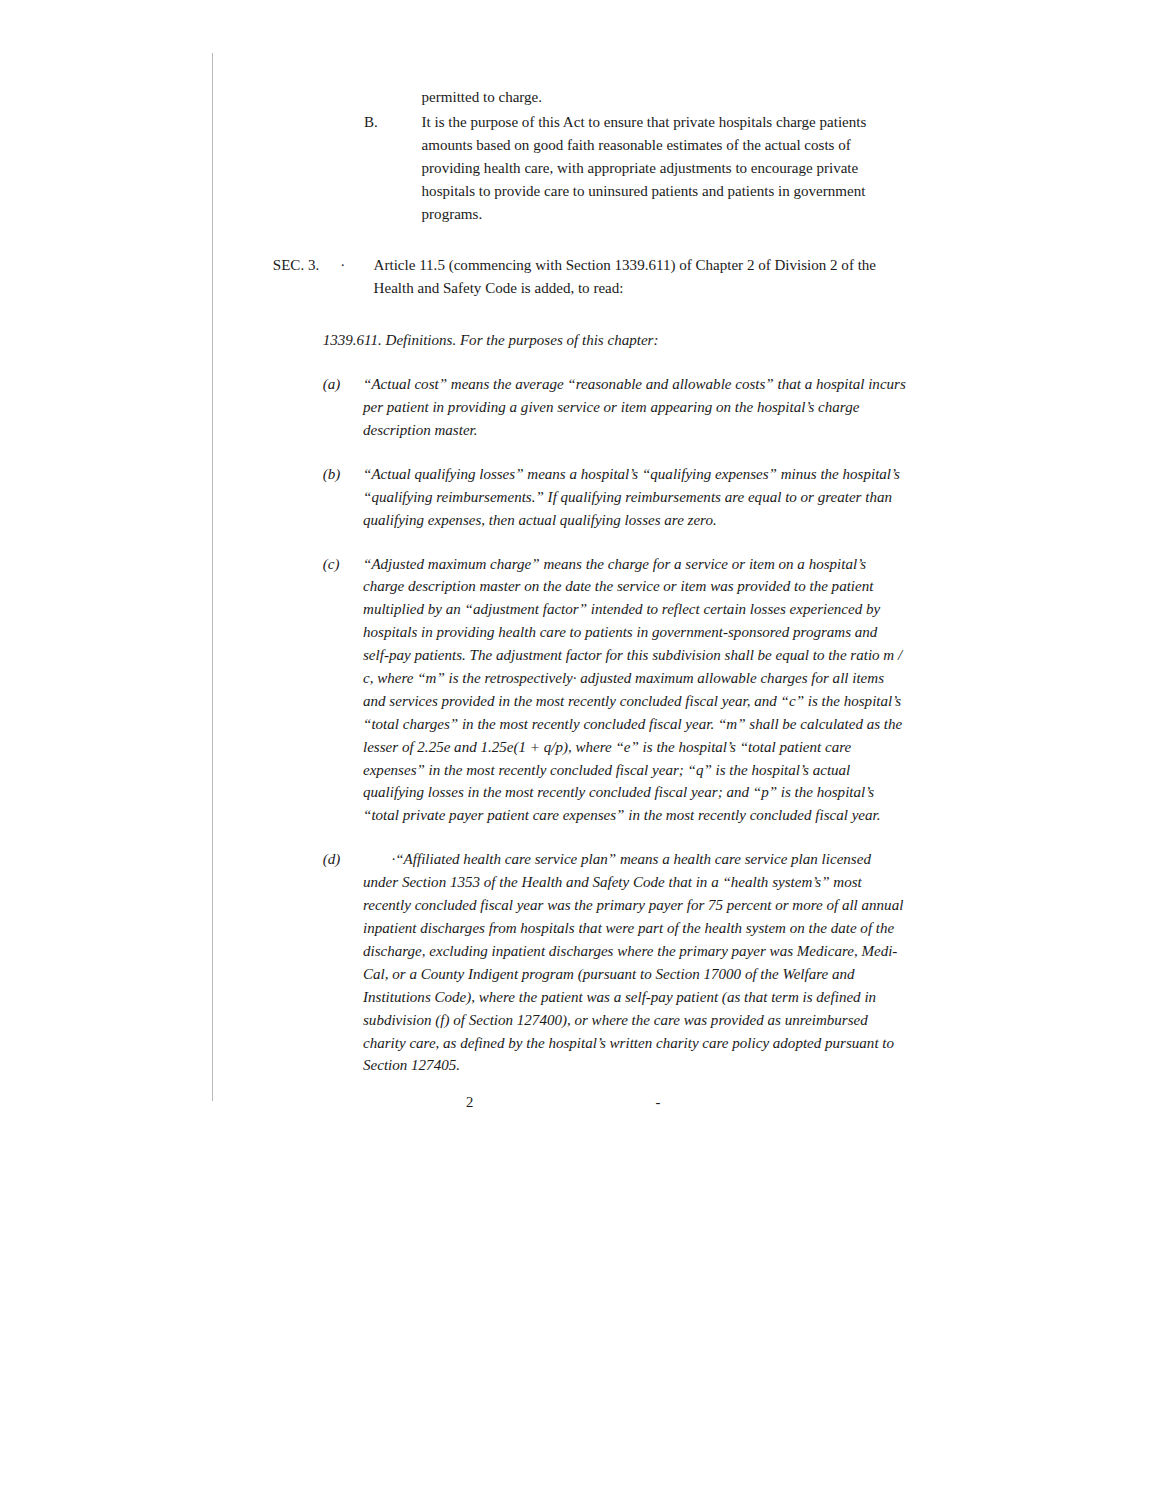permitted to charge.
B.
It is the purpose of this Act to ensure that private hospitals charge patients amounts based on good faith reasonable estimates of the actual costs of providing health care, with appropriate adjustments to encourage private hospitals to provide care to uninsured patients and patients in government programs.
SEC. 3.·
Article 11.5 (commencing with Section 1339.611) of Chapter 2 of Division 2 of the Health and Safety Code is added, to read:
1339.611. Definitions. For the purposes of this chapter:
(a)
“Actual cost” means the average “reasonable and allowable costs” that a hospital incurs per patient in providing a given service or item appearing on the hospital’s charge description master.
(b)
“Actual qualifying losses” means a hospital’s “qualifying expenses” minus the hospital’s “qualifying reimbursements.” If qualifying reimbursements are equal to or greater than qualifying expenses, then actual qualifying losses are zero.
(c)
“Adjusted maximum charge” means the charge for a service or item on a hospital’s charge description master on the date the service or item was provided to the patient multiplied by an “adjustment factor” intended to reflect certain losses experienced by hospitals in providing health care to patients in government-sponsored programs and self-pay patients. The adjustment factor for this subdivision shall be equal to the ratio m / c, where “m” is the retrospectively· adjusted maximum allowable charges for all items and services provided in the most recently concluded fiscal year, and “c” is the hospital’s “total charges” in the most recently concluded fiscal year. “m” shall be calculated as the lesser of 2.25e and 1.25e(1 + q/p), where “e” is the hospital’s “total patient care expenses” in the most recently concluded fiscal year; “q” is the hospital’s actual qualifying losses in the most recently concluded fiscal year; and “p” is the hospital’s “total private payer patient care expenses” in the most recently concluded fiscal year.
(d)
·“Affiliated health care service plan” means a health care service plan licensed under Section 1353 of the Health and Safety Code that in a “health system’s” most recently concluded fiscal year was the primary payer for 75 percent or more of all annual inpatient discharges from hospitals that were part of the health system on the date of the discharge, excluding inpatient discharges where the primary payer was Medicare, Medi-Cal, or a County Indigent program (pursuant to Section 17000 of the Welfare and Institutions Code), where the patient was a self-pay patient (as that term is defined in subdivision (f) of Section 127400), or where the care was provided as unreimbursed charity care, as defined by the hospital’s written charity care policy adopted pursuant to Section 127405.
2-